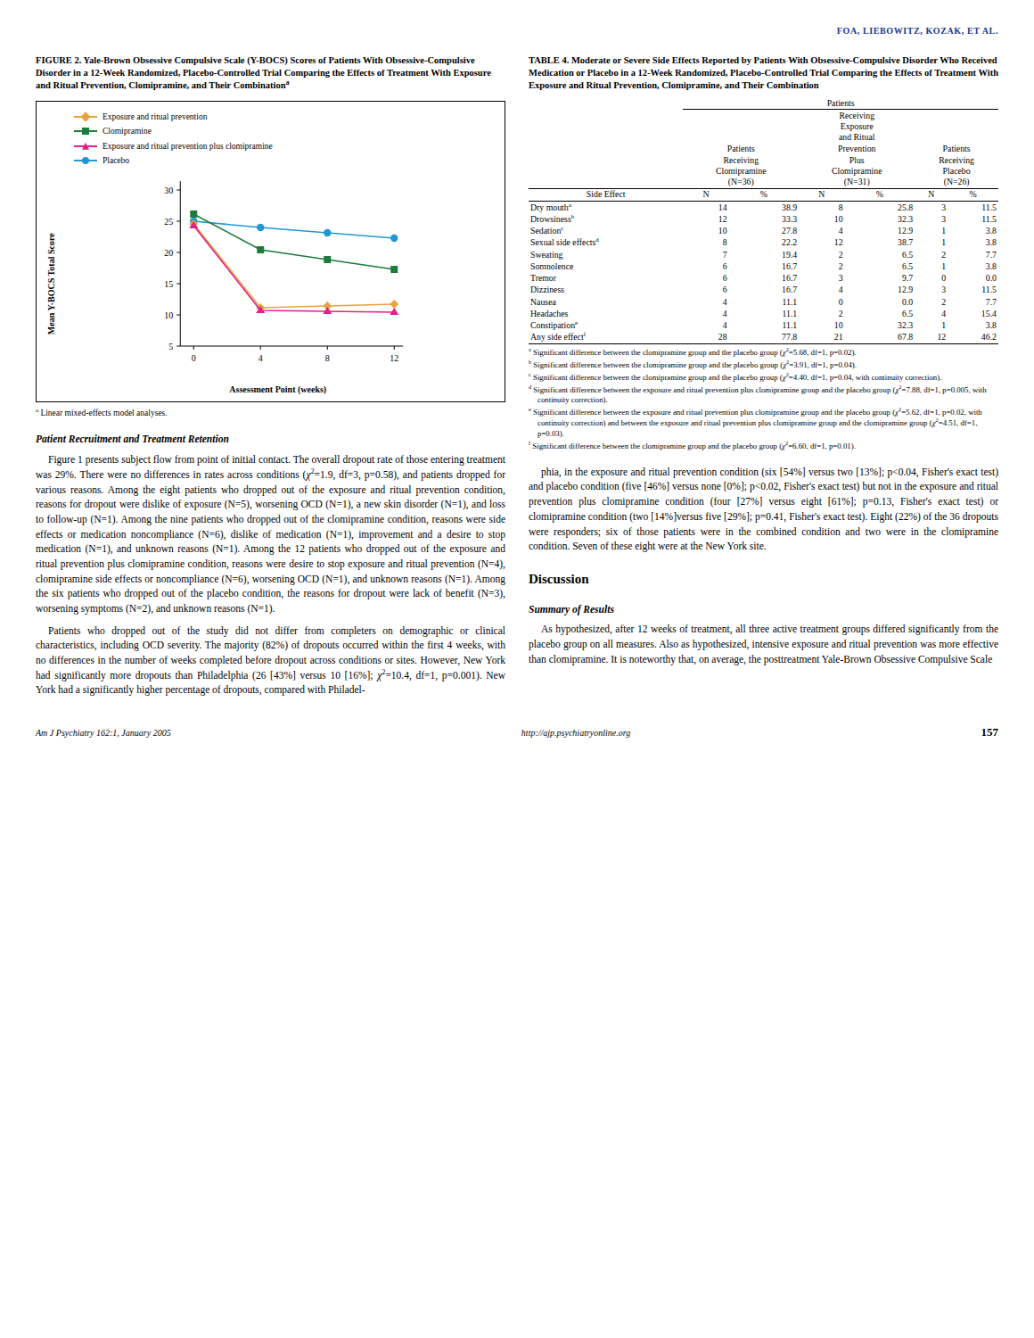FOA, LIEBOWITZ, KOZAK, ET AL.
FIGURE 2. Yale-Brown Obsessive Compulsive Scale (Y-BOCS) Scores of Patients With Obsessive-Compulsive Disorder in a 12-Week Randomized, Placebo-Controlled Trial Comparing the Effects of Treatment With Exposure and Ritual Prevention, Clomipramine, and Their Combinationa
Exposure and ritual prevention
Clomipramine
Exposure and ritual prevention plus clomipramine
Placebo
Mean Y-BOCS Total Score
30 25 20 15 10 5 0 4 8 12
Assessment Point (weeks)
a Linear mixed-effects model analyses.
Patient Recruitment and Treatment Retention
Figure 1 presents subject flow from point of initial contact. The overall dropout rate of those entering treatment was 29%. There were no differences in rates across conditions (χ2=1.9, df=3, p=0.58), and patients dropped for various reasons. Among the eight patients who dropped out of the exposure and ritual prevention condition, reasons for dropout were dislike of exposure (N=5), worsening OCD (N=1), a new skin disorder (N=1), and loss to follow-up (N=1). Among the nine patients who dropped out of the clomipramine condition, reasons were side effects or medication noncompliance (N=6), dislike of medication (N=1), improvement and a desire to stop medication (N=1), and unknown reasons (N=1). Among the 12 patients who dropped out of the exposure and ritual prevention plus clomipramine condition, reasons were desire to stop exposure and ritual prevention (N=4), clomipramine side effects or noncompliance (N=6), worsening OCD (N=1), and unknown reasons (N=1). Among the six patients who dropped out of the placebo condition, the reasons for dropout were lack of benefit (N=3), worsening symptoms (N=2), and unknown reasons (N=1).
Patients who dropped out of the study did not differ from completers on demographic or clinical characteristics, including OCD severity. The majority (82%) of dropouts occurred within the first 4 weeks, with no differences in the number of weeks completed before dropout across conditions or sites. However, New York had significantly more dropouts than Philadelphia (26 [43%] versus 10 [16%]; χ2=10.4, df=1, p=0.001). New York had a significantly higher percentage of dropouts, compared with Philadel-
TABLE 4. Moderate or Severe Side Effects Reported by Patients With Obsessive-Compulsive Disorder Who Received Medication or Placebo in a 12-Week Randomized, Placebo-Controlled Trial Comparing the Effects of Treatment With Exposure and Ritual Prevention, Clomipramine, and Their Combination
| | Patients |
| --- | --- |
| | | Receiving Exposure and Ritual | |
| | Patients Receiving Clomipramine (N=36) | Prevention Plus Clomipramine (N=31) | Patients Receiving Placebo (N=26) |
| Side Effect | N | % | N | % | N | % |
| Dry mouth a | 14 | 38.9 | 8 | 25.8 | 3 | 11.5 |
| Drowsiness b | 12 | 33.3 | 10 | 32.3 | 3 | 11.5 |
| Sedation c | 10 | 27.8 | 4 | 12.9 | 1 | 3.8 |
| Sexual side effects d | 8 | 22.2 | 12 | 38.7 | 1 | 3.8 |
| Sweating | 7 | 19.4 | 2 | 6.5 | 2 | 7.7 |
| Somnolence | 6 | 16.7 | 2 | 6.5 | 1 | 3.8 |
| Tremor | 6 | 16.7 | 3 | 9.7 | 0 | 0.0 |
| Dizziness | 6 | 16.7 | 4 | 12.9 | 3 | 11.5 |
| Nausea | 4 | 11.1 | 0 | 0.0 | 2 | 7.7 |
| Headaches | 4 | 11.1 | 2 | 6.5 | 4 | 15.4 |
| Constipation e | 4 | 11.1 | 10 | 32.3 | 1 | 3.8 |
| Any side effect f | 28 | 77.8 | 21 | 67.8 | 12 | 46.2 |
a Significant difference between the clomipramine group and the placebo group (χ2=5.68, df=1, p=0.02).
b Significant difference between the clomipramine group and the placebo group (χ2=3.91, df=1, p=0.04).
c Significant difference between the clomipramine group and the placebo group (χ2=4.40, df=1, p=0.04, with continuity correction).
d Significant difference between the exposure and ritual prevention plus clomipramine group and the placebo group (χ2=7.88, df=1, p=0.005, with continuity correction).
e Significant difference between the exposure and ritual prevention plus clomipramine group and the placebo group (χ2=5.62, df=1, p=0.02, with continuity correction) and between the exposure and ritual prevention plus clomipramine group and the clomipramine group (χ2=4.51, df=1, p=0.03).
f Significant difference between the clomipramine group and the placebo group (χ2=6.60, df=1, p=0.01).
phia, in the exposure and ritual prevention condition (six [54%] versus two [13%]; p<0.04, Fisher's exact test) and placebo condition (five [46%] versus none [0%]; p<0.02, Fisher's exact test) but not in the exposure and ritual prevention plus clomipramine condition (four [27%] versus eight [61%]; p=0.13, Fisher's exact test) or clomipramine condition (two [14%]versus five [29%]; p=0.41, Fisher's exact test). Eight (22%) of the 36 dropouts were responders; six of those patients were in the combined condition and two were in the clomipramine condition. Seven of these eight were at the New York site.
Discussion
Summary of Results
As hypothesized, after 12 weeks of treatment, all three active treatment groups differed significantly from the placebo group on all measures. Also as hypothesized, intensive exposure and ritual prevention was more effective than clomipramine. It is noteworthy that, on average, the posttreatment Yale-Brown Obsessive Compulsive Scale
Am J Psychiatry 162:1, January 2005
http://ajp.psychiatryonline.org
157